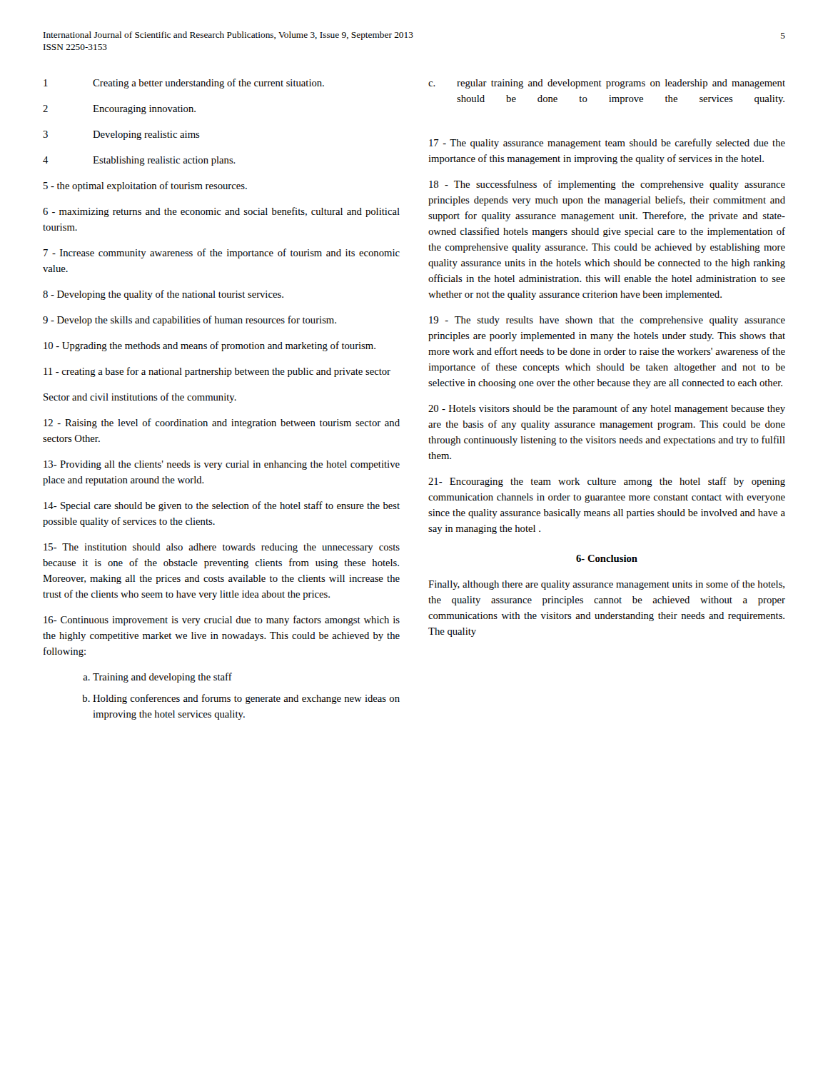International Journal of Scientific and Research Publications, Volume 3, Issue 9, September 2013
ISSN 2250-3153
5
1 Creating a better understanding of the current situation.
2 Encouraging innovation.
3 Developing realistic aims
4 Establishing realistic action plans.
5 - the optimal exploitation of tourism resources.
6 - maximizing returns and the economic and social benefits, cultural and political tourism.
7 - Increase community awareness of the importance of tourism and its economic value.
8 - Developing the quality of the national tourist services.
9 - Develop the skills and capabilities of human resources for tourism.
10 - Upgrading the methods and means of promotion and marketing of tourism.
11 - creating a base for a national partnership between the public and private sector
Sector and civil institutions of the community.
12 - Raising the level of coordination and integration between tourism sector and sectors Other.
13- Providing all the clients' needs is very curial in enhancing the hotel competitive place and reputation around the world.
14- Special care should be given to the selection of the hotel staff to ensure the best possible quality of services to the clients.
15- The institution should also adhere towards reducing the unnecessary costs because it is one of the obstacle preventing clients from using these hotels. Moreover, making all the prices and costs available to the clients will increase the trust of the clients who seem to have very little idea about the prices.
16- Continuous improvement is very crucial due to many factors amongst which is the highly competitive market we live in nowadays. This could be achieved by the following:
Training and developing the staff
Holding conferences and forums to generate and exchange new ideas on improving the hotel services quality.
c. regular training and development programs on leadership and management should be done to improve the services quality.
17 - The quality assurance management team should be carefully selected due the importance of this management in improving the quality of services in the hotel.
18 - The successfulness of implementing the comprehensive quality assurance principles depends very much upon the managerial beliefs, their commitment and support for quality assurance management unit. Therefore, the private and state-owned classified hotels mangers should give special care to the implementation of the comprehensive quality assurance. This could be achieved by establishing more quality assurance units in the hotels which should be connected to the high ranking officials in the hotel administration. this will enable the hotel administration to see whether or not the quality assurance criterion have been implemented.
19 - The study results have shown that the comprehensive quality assurance principles are poorly implemented in many the hotels under study. This shows that more work and effort needs to be done in order to raise the workers' awareness of the importance of these concepts which should be taken altogether and not to be selective in choosing one over the other because they are all connected to each other.
20 - Hotels visitors should be the paramount of any hotel management because they are the basis of any quality assurance management program. This could be done through continuously listening to the visitors needs and expectations and try to fulfill them.
21- Encouraging the team work culture among the hotel staff by opening communication channels in order to guarantee more constant contact with everyone since the quality assurance basically means all parties should be involved and have a say in managing the hotel .
6- Conclusion
Finally, although there are quality assurance management units in some of the hotels, the quality assurance principles cannot be achieved without a proper communications with the visitors and understanding their needs and requirements. The quality